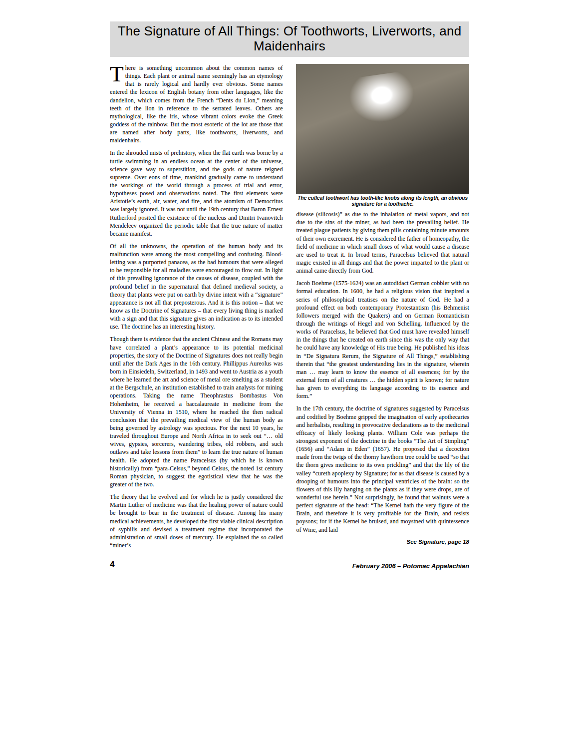The Signature of All Things: Of Toothworts, Liverworts, and Maidenhairs
There is something uncommon about the common names of things. Each plant or animal name seemingly has an etymology that is rarely logical and hardly ever obvious. Some names entered the lexicon of English botany from other languages, like the dandelion, which comes from the French “Dents du Lion,” meaning teeth of the lion in reference to the serrated leaves. Others are mythological, like the iris, whose vibrant colors evoke the Greek goddess of the rainbow. But the most esoteric of the lot are those that are named after body parts, like toothworts, liverworts, and maidenhairs.
In the shrouded mists of prehistory, when the flat earth was borne by a turtle swimming in an endless ocean at the center of the universe, science gave way to superstition, and the gods of nature reigned supreme. Over eons of time, mankind gradually came to understand the workings of the world through a process of trial and error, hypotheses posed and observations noted. The first elements were Aristotle’s earth, air, water, and fire, and the atomism of Democritus was largely ignored. It was not until the 19th century that Baron Ernest Rutherford posited the existence of the nucleus and Dmitri Ivanovitch Mendeleev organized the periodic table that the true nature of matter became manifest.
Of all the unknowns, the operation of the human body and its malfunction were among the most compelling and confusing. Blood-letting was a purported panacea, as the bad humours that were alleged to be responsible for all maladies were encouraged to flow out. In light of this prevailing ignorance of the causes of disease, coupled with the profound belief in the supernatural that defined medieval society, a theory that plants were put on earth by divine intent with a “signature” appearance is not all that preposterous. And it is this notion – that we know as the Doctrine of Signatures – that every living thing is marked with a sign and that this signature gives an indication as to its intended use. The doctrine has an interesting history.
Though there is evidence that the ancient Chinese and the Romans may have correlated a plant’s appearance to its potential medicinal properties, the story of the Doctrine of Signatures does not really begin until after the Dark Ages in the 16th century. Phillippus Aureolus was born in Einsiedeln, Switzerland, in 1493 and went to Austria as a youth where he learned the art and science of metal ore smelting as a student at the Bergschule, an institution established to train analysts for mining operations. Taking the name Theophrastus Bombastus Von Hohenheim, he received a baccalaureate in medicine from the University of Vienna in 1510, where he reached the then radical conclusion that the prevailing medical view of the human body as being governed by astrology was specious. For the next 10 years, he traveled throughout Europe and North Africa in to seek out “… old wives, gypsies, sorcerers, wandering tribes, old robbers, and such outlaws and take lessons from them” to learn the true nature of human health. He adopted the name Paracelsus (by which he is known historically) from “para-Celsus,” beyond Celsus, the noted 1st century Roman physician, to suggest the egotistical view that he was the greater of the two.
The theory that he evolved and for which he is justly considered the Martin Luther of medicine was that the healing power of nature could be brought to bear in the treatment of disease. Among his many medical achievements, he developed the first viable clinical description of syphilis and devised a treatment regime that incorporated the administration of small doses of mercury. He explained the so-called “miner’s
The cutleaf toothwort has tooth-like knobs along its length, an obvious signature for a toothache.
disease (silicosis)” as due to the inhalation of metal vapors, and not due to the sins of the miner, as had been the prevailing belief. He treated plague patients by giving them pills containing minute amounts of their own excrement. He is considered the father of homeopathy, the field of medicine in which small doses of what would cause a disease are used to treat it. In broad terms, Paracelsus believed that natural magic existed in all things and that the power imparted to the plant or animal came directly from God.
Jacob Boehme (1575-1624) was an autodidact German cobbler with no formal education. In 1600, he had a religious vision that inspired a series of philosophical treatises on the nature of God. He had a profound effect on both contemporary Protestantism (his Behmenist followers merged with the Quakers) and on German Romanticism through the writings of Hegel and von Schelling. Influenced by the works of Paracelsus, he believed that God must have revealed himself in the things that he created on earth since this was the only way that he could have any knowledge of His true being. He published his ideas in “De Signatura Rerum, the Signature of All Things,” establishing therein that “the greatest understanding lies in the signature, wherein man … may learn to know the essence of all essences; for by the external form of all creatures … the hidden spirit is known; for nature has given to everything its language according to its essence and form.”
In the 17th century, the doctrine of signatures suggested by Paracelsus and codified by Boehme gripped the imagination of early apothecaries and herbalists, resulting in provocative declarations as to the medicinal efficacy of likely looking plants. William Cole was perhaps the strongest exponent of the doctrine in the books “The Art of Simpling” (1656) and “Adam in Eden” (1657). He proposed that a decoction made from the twigs of the thorny hawthorn tree could be used “so that the thorn gives medicine to its own prickling” and that the lily of the valley “cureth apoplexy by Signature; for as that disease is caused by a drooping of humours into the principal ventricles of the brain: so the flowers of this lily hanging on the plants as if they were drops, are of wonderful use herein.” Not surprisingly, he found that walnuts were a perfect signature of the head: “The Kernel hath the very figure of the Brain, and therefore it is very profitable for the Brain, and resists poysons; for if the Kernel be bruised, and moystned with quintessence of Wine, and laid
See Signature, page 18
4
February 2006 – Potomac Appalachian